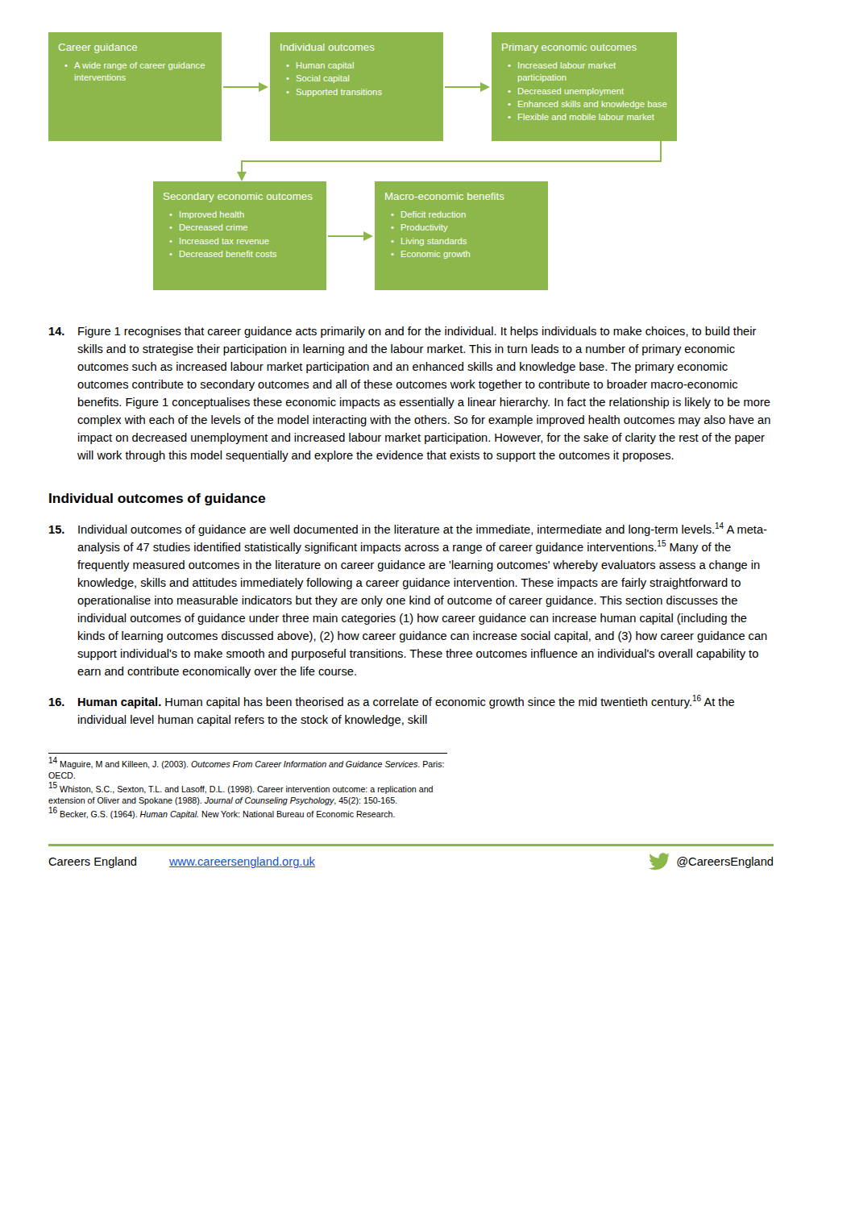Career guidance
A wide range of career guidance interventions
Individual outcomes
Human capital
Social capital
Supported transitions
Primary economic outcomes
Increased labour market participation
Decreased unemployment
Enhanced skills and knowledge base
Flexible and mobile labour market
Secondary economic outcomes
Improved health
Decreased crime
Increased tax revenue
Decreased benefit costs
Macro-economic benefits
Deficit reduction
Productivity
Living standards
Economic growth
14.
Figure 1 recognises that career guidance acts primarily on and for the individual. It helps individuals to make choices, to build their skills and to strategise their participation in learning and the labour market. This in turn leads to a number of primary economic outcomes such as increased labour market participation and an enhanced skills and knowledge base. The primary economic outcomes contribute to secondary outcomes and all of these outcomes work together to contribute to broader macro-economic benefits. Figure 1 conceptualises these economic impacts as essentially a linear hierarchy. In fact the relationship is likely to be more complex with each of the levels of the model interacting with the others. So for example improved health outcomes may also have an impact on decreased unemployment and increased labour market participation. However, for the sake of clarity the rest of the paper will work through this model sequentially and explore the evidence that exists to support the outcomes it proposes.
Individual outcomes of guidance
15.
Individual outcomes of guidance are well documented in the literature at the immediate, intermediate and long-term levels.14 A meta-analysis of 47 studies identified statistically significant impacts across a range of career guidance interventions.15 Many of the frequently measured outcomes in the literature on career guidance are 'learning outcomes' whereby evaluators assess a change in knowledge, skills and attitudes immediately following a career guidance intervention. These impacts are fairly straightforward to operationalise into measurable indicators but they are only one kind of outcome of career guidance. This section discusses the individual outcomes of guidance under three main categories (1) how career guidance can increase human capital (including the kinds of learning outcomes discussed above), (2) how career guidance can increase social capital, and (3) how career guidance can support individual's to make smooth and purposeful transitions. These three outcomes influence an individual's overall capability to earn and contribute economically over the life course.
16.
Human capital. Human capital has been theorised as a correlate of economic growth since the mid twentieth century.16 At the individual level human capital refers to the stock of knowledge, skill
14 Maguire, M and Killeen, J. (2003). Outcomes From Career Information and Guidance Services. Paris: OECD.
15 Whiston, S.C., Sexton, T.L. and Lasoff, D.L. (1998). Career intervention outcome: a replication and extension of Oliver and Spokane (1988). Journal of Counseling Psychology, 45(2): 150-165.
16 Becker, G.S. (1964). Human Capital. New York: National Bureau of Economic Research.
Careers England
www.careersengland.org.uk
@CareersEngland